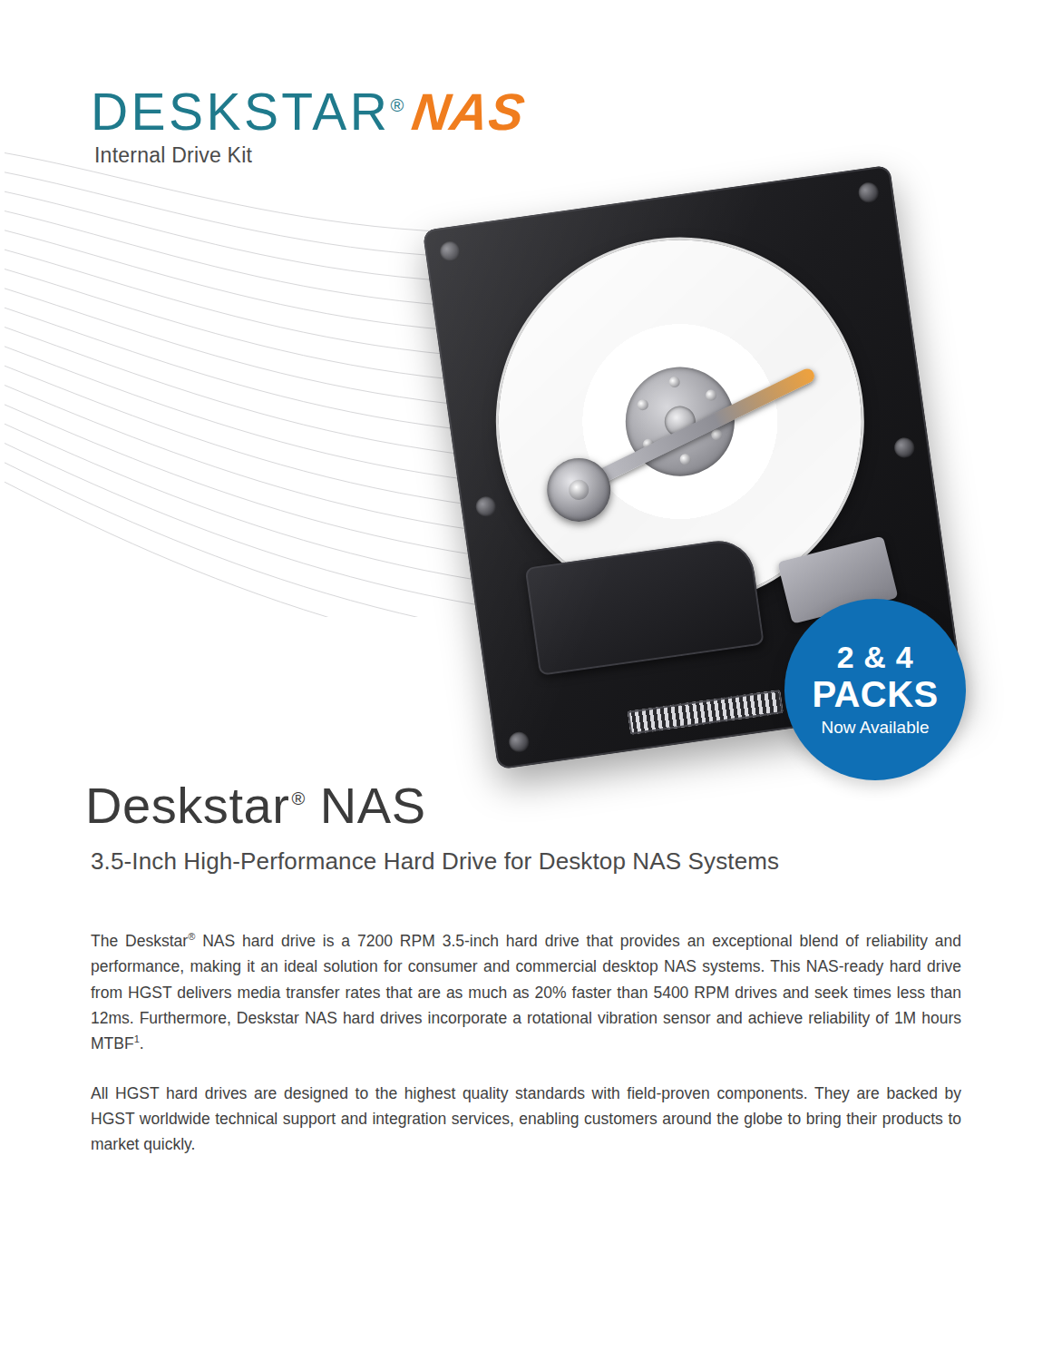DESKSTAR®NAS
Internal Drive Kit
2 & 4
PACKS
Now Available
Deskstar® NAS
3.5-Inch High-Performance Hard Drive for Desktop NAS Systems
The Deskstar® NAS hard drive is a 7200 RPM 3.5-inch hard drive that provides an exceptional blend of reliability and performance, making it an ideal solution for consumer and commercial desktop NAS systems. This NAS-ready hard drive from HGST delivers media transfer rates that are as much as 20% faster than 5400 RPM drives and seek times less than 12ms. Furthermore, Deskstar NAS hard drives incorporate a rotational vibration sensor and achieve reliability of 1M hours MTBF1.
All HGST hard drives are designed to the highest quality standards with field-proven components. They are backed by HGST worldwide technical support and integration services, enabling customers around the globe to bring their products to market quickly.